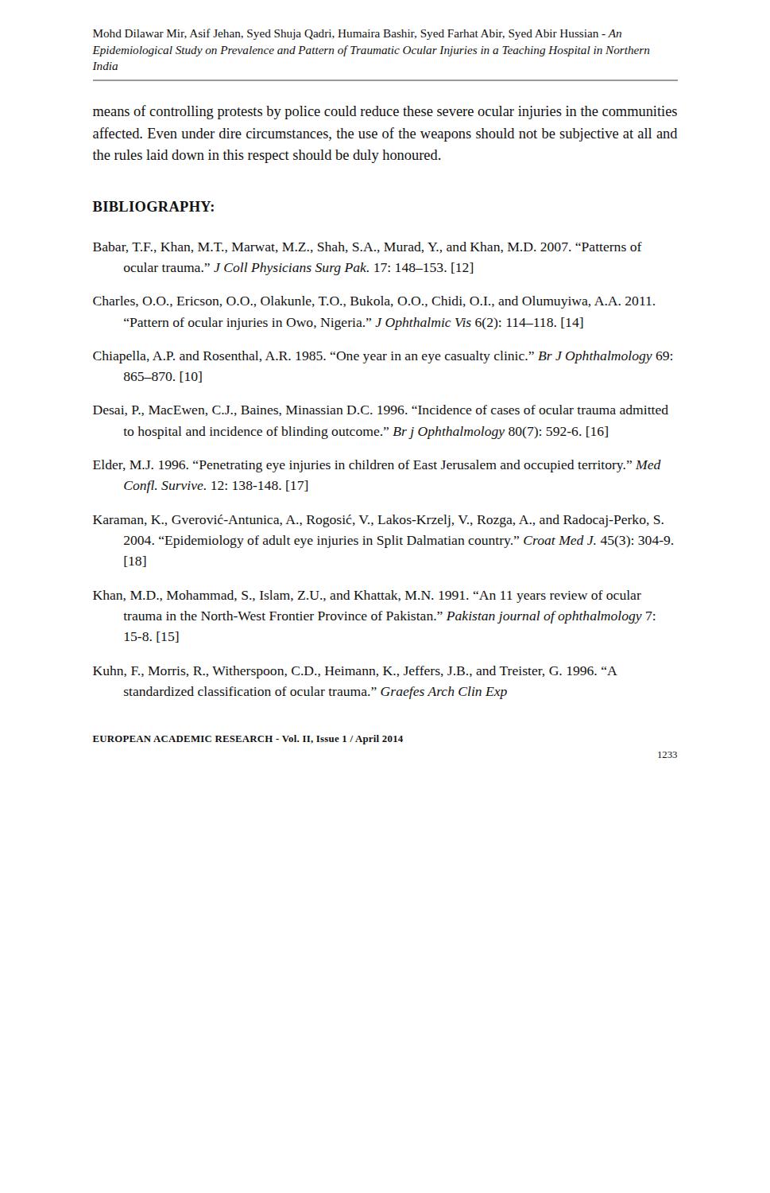Mohd Dilawar Mir, Asif Jehan, Syed Shuja Qadri, Humaira Bashir, Syed Farhat Abir, Syed Abir Hussian
- An Epidemiological Study on Prevalence and Pattern of Traumatic Ocular Injuries in a Teaching Hospital in Northern India
means of controlling protests by police could reduce these severe ocular injuries in the communities affected. Even under dire circumstances, the use of the weapons should not be subjective at all and the rules laid down in this respect should be duly honoured.
BIBLIOGRAPHY:
Babar, T.F., Khan, M.T., Marwat, M.Z., Shah, S.A., Murad, Y., and Khan, M.D. 2007. “Patterns of ocular trauma.” J Coll Physicians Surg Pak. 17: 148–153. [12]
Charles, O.O., Ericson, O.O., Olakunle, T.O., Bukola, O.O., Chidi, O.I., and Olumuyiwa, A.A. 2011. “Pattern of ocular injuries in Owo, Nigeria.” J Ophthalmic Vis 6(2): 114–118. [14]
Chiapella, A.P. and Rosenthal, A.R. 1985. “One year in an eye casualty clinic.” Br J Ophthalmology 69: 865–870. [10]
Desai, P., MacEwen, C.J., Baines, Minassian D.C. 1996. “Incidence of cases of ocular trauma admitted to hospital and incidence of blinding outcome.” Br j Ophthalmology 80(7): 592-6. [16]
Elder, M.J. 1996. “Penetrating eye injuries in children of East Jerusalem and occupied territory.” Med Confl. Survive. 12: 138-148. [17]
Karaman, K., Gverović-Antunica, A., Rogosić, V., Lakos-Krzelj, V., Rozga, A., and Radocaj-Perko, S. 2004. “Epidemiology of adult eye injuries in Split Dalmatian country.” Croat Med J. 45(3): 304-9. [18]
Khan, M.D., Mohammad, S., Islam, Z.U., and Khattak, M.N. 1991. “An 11 years review of ocular trauma in the North-West Frontier Province of Pakistan.” Pakistan journal of ophthalmology 7: 15-8. [15]
Kuhn, F., Morris, R., Witherspoon, C.D., Heimann, K., Jeffers, J.B., and Treister, G. 1996. “A standardized classification of ocular trauma.” Graefes Arch Clin Exp
EUROPEAN ACADEMIC RESEARCH - Vol. II, Issue 1 / April 2014
1233